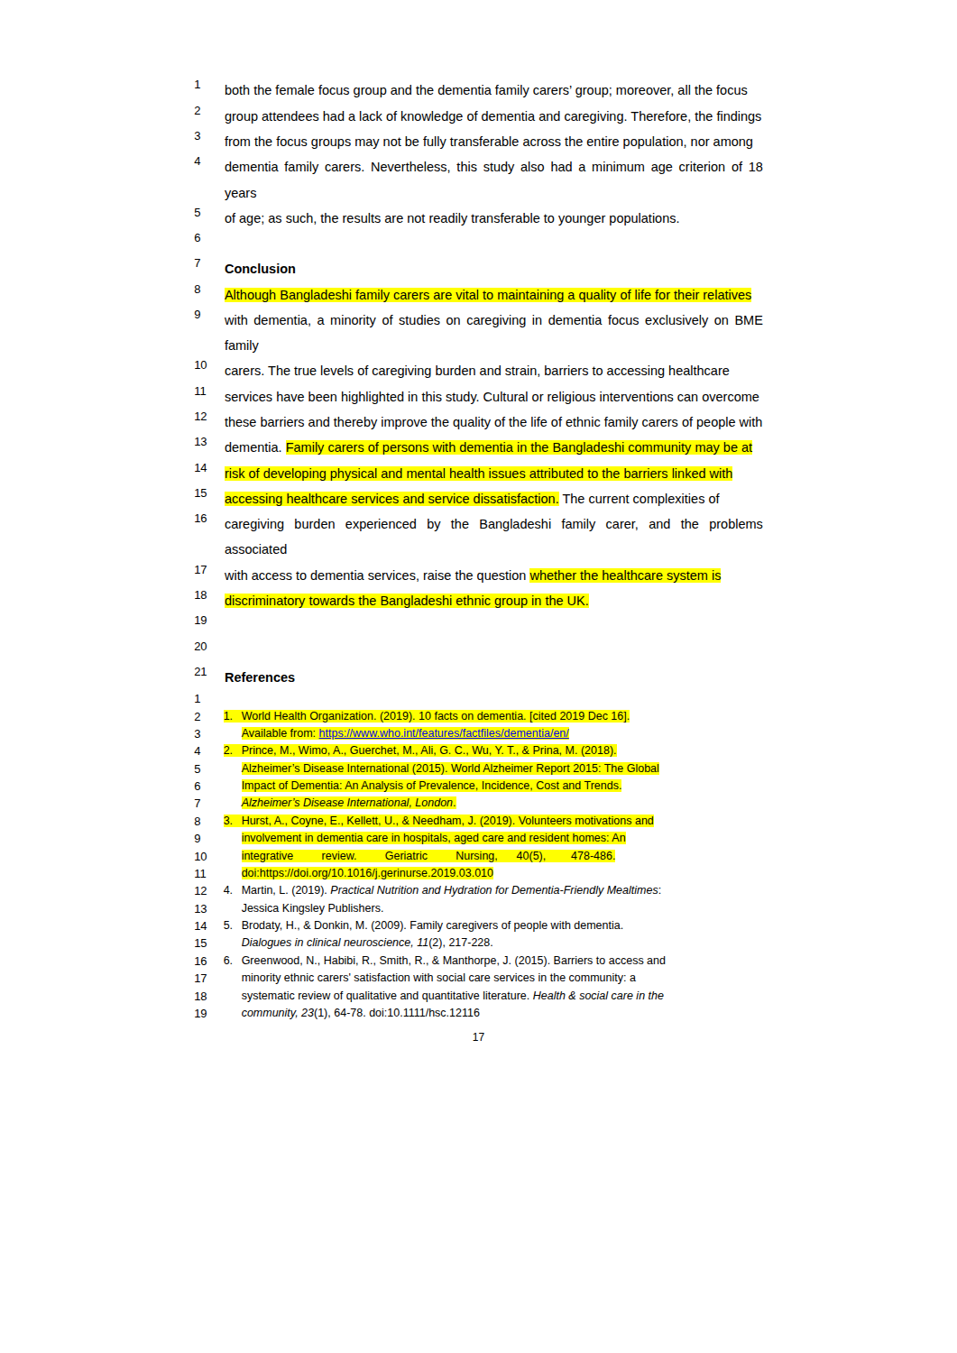both the female focus group and the dementia family carers’ group; moreover, all the focus
group attendees had a lack of knowledge of dementia and caregiving. Therefore, the findings
from the focus groups may not be fully transferable across the entire population, nor among
dementia family carers. Nevertheless, this study also had a minimum age criterion of 18 years
of age; as such, the results are not readily transferable to younger populations.
Conclusion
Although Bangladeshi family carers are vital to maintaining a quality of life for their relatives
with dementia, a minority of studies on caregiving in dementia focus exclusively on BME family
carers. The true levels of caregiving burden and strain, barriers to accessing healthcare
services have been highlighted in this study. Cultural or religious interventions can overcome
these barriers and thereby improve the quality of the life of ethnic family carers of people with
dementia. Family carers of persons with dementia in the Bangladeshi community may be at
risk of developing physical and mental health issues attributed to the barriers linked with
accessing healthcare services and service dissatisfaction. The current complexities of
caregiving burden experienced by the Bangladeshi family carer, and the problems associated
with access to dementia services, raise the question whether the healthcare system is
discriminatory towards the Bangladeshi ethnic group in the UK.
References
1. World Health Organization. (2019). 10 facts on dementia. [cited 2019 Dec 16].
Available from: https://www.who.int/features/factfiles/dementia/en/
2. Prince, M., Wimo, A., Guerchet, M., Ali, G. C., Wu, Y. T., & Prina, M. (2018).
Alzheimer’s Disease International (2015). World Alzheimer Report 2015: The Global
Impact of Dementia: An Analysis of Prevalence, Incidence, Cost and Trends.
Alzheimer’s Disease International, London.
3. Hurst, A., Coyne, E., Kellett, U., & Needham, J. (2019). Volunteers motivations and
involvement in dementia care in hospitals, aged care and resident homes: An
integrative review. Geriatric Nursing, 40(5), 478-486.
doi:https://doi.org/10.1016/j.gerinurse.2019.03.010
4. Martin, L. (2019). Practical Nutrition and Hydration for Dementia-Friendly Mealtimes:
Jessica Kingsley Publishers.
5. Brodaty, H., & Donkin, M. (2009). Family caregivers of people with dementia.
Dialogues in clinical neuroscience, 11(2), 217-228.
6. Greenwood, N., Habibi, R., Smith, R., & Manthorpe, J. (2015). Barriers to access and
minority ethnic carers' satisfaction with social care services in the community: a
systematic review of qualitative and quantitative literature. Health & social care in the
community, 23(1), 64-78. doi:10.1111/hsc.12116
17